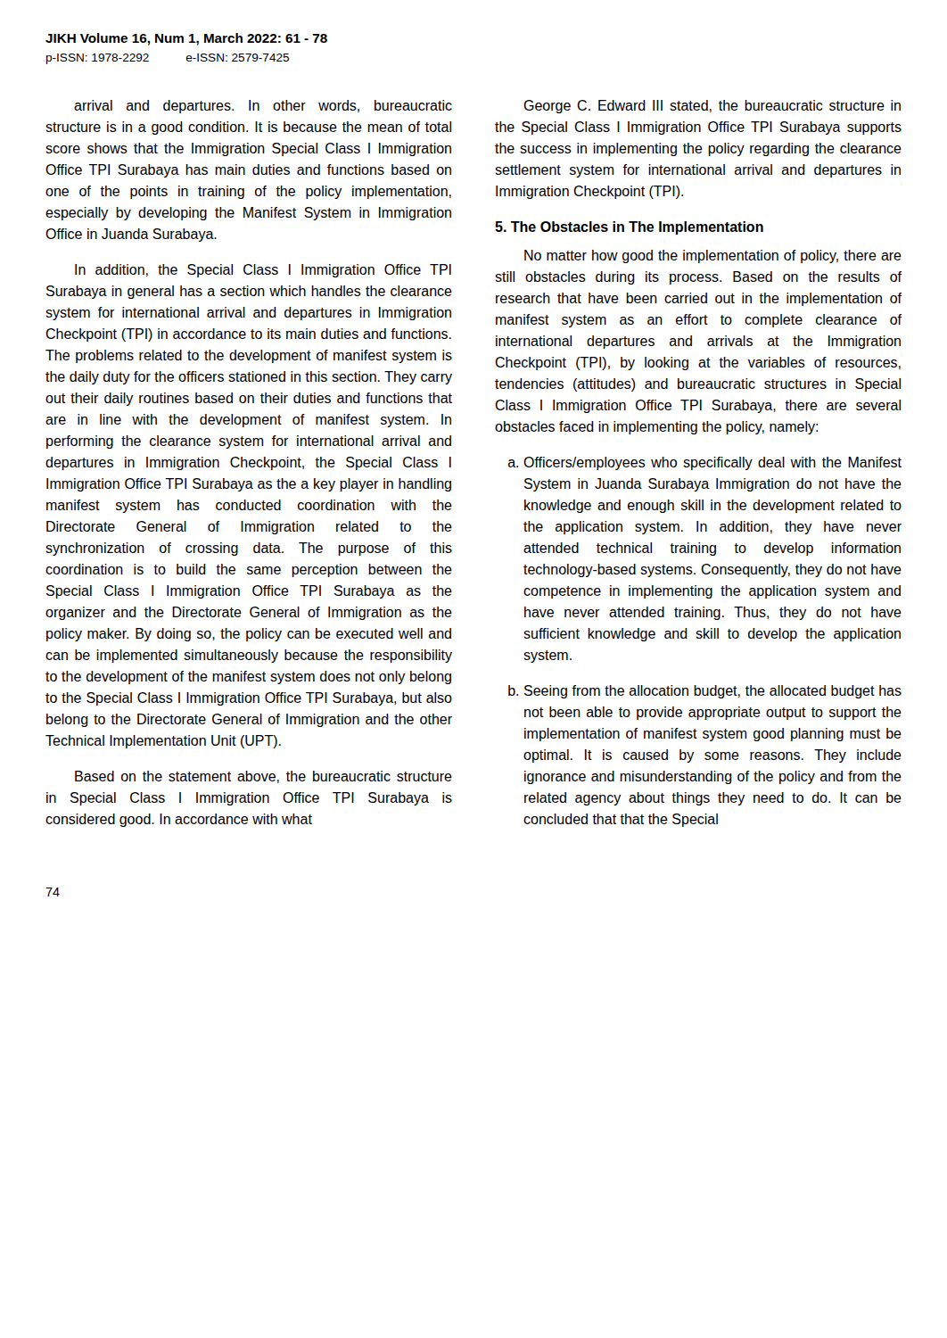JIKH Volume 16, Num 1, March 2022: 61 - 78
p-ISSN: 1978-2292 e-ISSN: 2579-7425
arrival and departures. In other words, bureaucratic structure is in a good condition. It is because the mean of total score shows that the Immigration Special Class I Immigration Office TPI Surabaya has main duties and functions based on one of the points in training of the policy implementation, especially by developing the Manifest System in Immigration Office in Juanda Surabaya.
In addition, the Special Class I Immigration Office TPI Surabaya in general has a section which handles the clearance system for international arrival and departures in Immigration Checkpoint (TPI) in accordance to its main duties and functions. The problems related to the development of manifest system is the daily duty for the officers stationed in this section. They carry out their daily routines based on their duties and functions that are in line with the development of manifest system. In performing the clearance system for international arrival and departures in Immigration Checkpoint, the Special Class I Immigration Office TPI Surabaya as the a key player in handling manifest system has conducted coordination with the Directorate General of Immigration related to the synchronization of crossing data. The purpose of this coordination is to build the same perception between the Special Class I Immigration Office TPI Surabaya as the organizer and the Directorate General of Immigration as the policy maker. By doing so, the policy can be executed well and can be implemented simultaneously because the responsibility to the development of the manifest system does not only belong to the Special Class I Immigration Office TPI Surabaya, but also belong to the Directorate General of Immigration and the other Technical Implementation Unit (UPT).
Based on the statement above, the bureaucratic structure in Special Class I Immigration Office TPI Surabaya is considered good. In accordance with what
George C. Edward III stated, the bureaucratic structure in the Special Class I Immigration Office TPI Surabaya supports the success in implementing the policy regarding the clearance settlement system for international arrival and departures in Immigration Checkpoint (TPI).
5. The Obstacles in The Implementation
No matter how good the implementation of policy, there are still obstacles during its process. Based on the results of research that have been carried out in the implementation of manifest system as an effort to complete clearance of international departures and arrivals at the Immigration Checkpoint (TPI), by looking at the variables of resources, tendencies (attitudes) and bureaucratic structures in Special Class I Immigration Office TPI Surabaya, there are several obstacles faced in implementing the policy, namely:
Officers/employees who specifically deal with the Manifest System in Juanda Surabaya Immigration do not have the knowledge and enough skill in the development related to the application system. In addition, they have never attended technical training to develop information technology-based systems. Consequently, they do not have competence in implementing the application system and have never attended training. Thus, they do not have sufficient knowledge and skill to develop the application system.
Seeing from the allocation budget, the allocated budget has not been able to provide appropriate output to support the implementation of manifest system good planning must be optimal. It is caused by some reasons. They include ignorance and misunderstanding of the policy and from the related agency about things they need to do. It can be concluded that that the Special
74